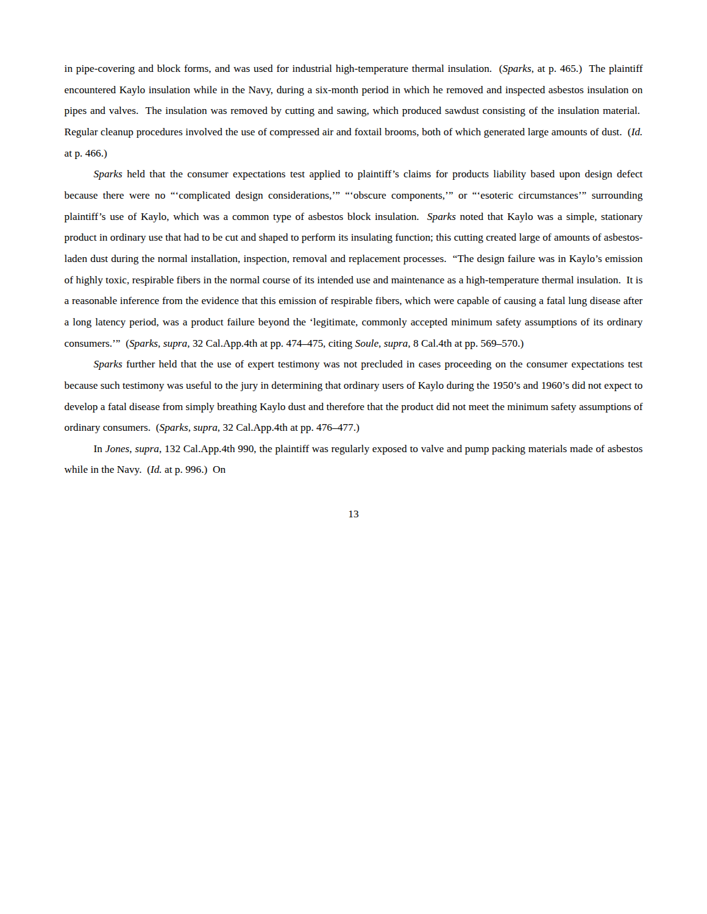in pipe-covering and block forms, and was used for industrial high-temperature thermal insulation. (Sparks, at p. 465.) The plaintiff encountered Kaylo insulation while in the Navy, during a six-month period in which he removed and inspected asbestos insulation on pipes and valves. The insulation was removed by cutting and sawing, which produced sawdust consisting of the insulation material. Regular cleanup procedures involved the use of compressed air and foxtail brooms, both of which generated large amounts of dust. (Id. at p. 466.)
Sparks held that the consumer expectations test applied to plaintiff’s claims for products liability based upon design defect because there were no “‘complicated design considerations,’” “‘obscure components,’” or “‘esoteric circumstances’” surrounding plaintiff’s use of Kaylo, which was a common type of asbestos block insulation. Sparks noted that Kaylo was a simple, stationary product in ordinary use that had to be cut and shaped to perform its insulating function; this cutting created large of amounts of asbestos-laden dust during the normal installation, inspection, removal and replacement processes. “The design failure was in Kaylo’s emission of highly toxic, respirable fibers in the normal course of its intended use and maintenance as a high-temperature thermal insulation. It is a reasonable inference from the evidence that this emission of respirable fibers, which were capable of causing a fatal lung disease after a long latency period, was a product failure beyond the ‘legitimate, commonly accepted minimum safety assumptions of its ordinary consumers.’” (Sparks, supra, 32 Cal.App.4th at pp. 474–475, citing Soule, supra, 8 Cal.4th at pp. 569–570.)
Sparks further held that the use of expert testimony was not precluded in cases proceeding on the consumer expectations test because such testimony was useful to the jury in determining that ordinary users of Kaylo during the 1950’s and 1960’s did not expect to develop a fatal disease from simply breathing Kaylo dust and therefore that the product did not meet the minimum safety assumptions of ordinary consumers. (Sparks, supra, 32 Cal.App.4th at pp. 476–477.)
In Jones, supra, 132 Cal.App.4th 990, the plaintiff was regularly exposed to valve and pump packing materials made of asbestos while in the Navy. (Id. at p. 996.) On
13